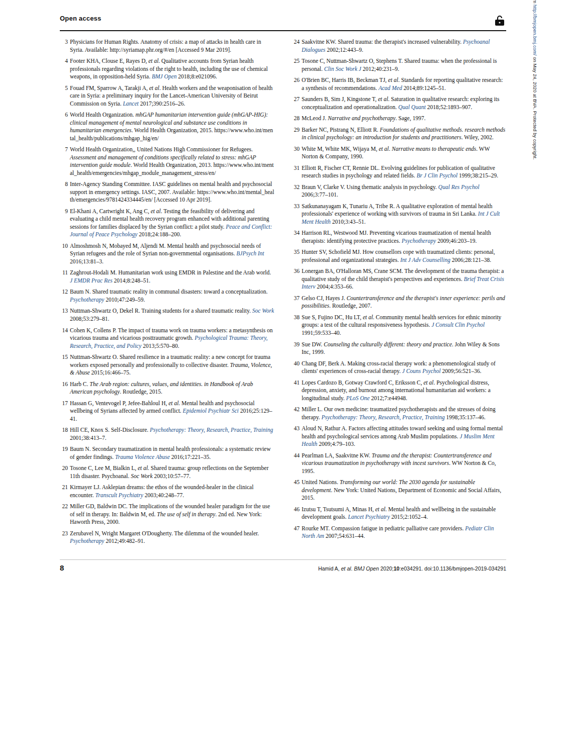Open access
BMJ Open: first published as 10.1136/bmjopen-2019-034291 on 18 May 2020. Downloaded from http://bmjopen.bmj.com/ on May 24, 2020 at BVA. Protected by copyright.
Physicians for Human Rights. Anatomy of crisis: a map of attacks in health care in Syria. Available: http://syriamap.phr.org/#/en [Accessed 9 Mar 2019].
Footer KHA, Clouse E, Rayes D, et al. Qualitative accounts from Syrian health professionals regarding violations of the right to health, including the use of chemical weapons, in opposition-held Syria. BMJ Open 2018;8:e021096.
Fouad FM, Sparrow A, Tarakji A, et al. Health workers and the weaponisation of health care in Syria: a preliminary inquiry for the Lancet-American University of Beirut Commission on Syria. Lancet 2017;390:2516–26.
World Health Organization. mhGAP humanitarian intervention guide (mhGAP-HIG): clinical management of mental neurological and substance use conditions in humanitarian emergencies. World Health Organization, 2015. https://www.who.int/mental_health/publications/mhgap_hig/en/
World Health Organization,, United Nations High Commissioner for Refugees. Assessment and management of conditions specifically related to stress: mhGAP intervention guide module. World Health Organization, 2013. https://www.who.int/mental_health/emergencies/mhgap_module_management_stress/en/
Inter-Agency Standing Committee. IASC guidelines on mental health and psychosocial support in emergency settings. IASC, 2007. Available: https://www.who.int/mental_health/emergencies/9781424334445/en/ [Accessed 10 Apr 2019].
El-Khani A, Cartwright K, Ang C, et al. Testing the feasibility of delivering and evaluating a child mental health recovery program enhanced with additional parenting sessions for families displaced by the Syrian conflict: a pilot study. Peace and Conflict: Journal of Peace Psychology 2018;24:188–200.
Almoshmosh N, Mobayed M, Aljendi M. Mental health and psychosocial needs of Syrian refugees and the role of Syrian non-governmental organisations. BJPsych Int 2016;13:81–3.
Zaghrout-Hodali M. Humanitarian work using EMDR in Palestine and the Arab world. J EMDR Prac Res 2014;8:248–51.
Baum N. Shared traumatic reality in communal disasters: toward a conceptualization. Psychotherapy 2010;47:249–59.
Nuttman-Shwartz O, Dekel R. Training students for a shared traumatic reality. Soc Work 2008;53:279–81.
Cohen K, Collens P. The impact of trauma work on trauma workers: a metasynthesis on vicarious trauma and vicarious posttraumatic growth. Psychological Trauma: Theory, Research, Practice, and Policy 2013;5:570–80.
Nuttman-Shwartz O. Shared resilience in a traumatic reality: a new concept for trauma workers exposed personally and professionally to collective disaster. Trauma, Violence, & Abuse 2015;16:466–75.
Harb C. The Arab region: cultures, values, and identities. in Handbook of Arab American psychology. Routledge, 2015.
Hassan G, Ventevogel P, Jefee-Bahloul H, et al. Mental health and psychosocial wellbeing of Syrians affected by armed conflict. Epidemiol Psychiatr Sci 2016;25:129–41.
Hill CE, Knox S. Self-Disclosure. Psychotherapy: Theory, Research, Practice, Training 2001;38:413–7.
Baum N. Secondary traumatization in mental health professionals: a systematic review of gender findings. Trauma Violence Abuse 2016;17:221–35.
Tosone C, Lee M, Bialkin L, et al. Shared trauma: group reflections on the September 11th disaster. Psychoanal. Soc Work 2003;10:57–77.
Kirmayer LJ. Asklepian dreams: the ethos of the wounded-healer in the clinical encounter. Transcult Psychiatry 2003;40:248–77.
Miller GD, Baldwin DC. The implications of the wounded healer paradigm for the use of self in therapy. In: Baldwin M, ed. The use of self in therapy. 2nd ed. New York: Haworth Press, 2000.
Zerubavel N, Wright Margaret O'Dougherty. The dilemma of the wounded healer. Psychotherapy 2012;49:482–91.
Saakvitne KW. Shared trauma: the therapist's increased vulnerability. Psychoanal Dialogues 2002;12:443–9.
Tosone C, Nuttman-Shwartz O, Stephens T. Shared trauma: when the professional is personal. Clin Soc Work J 2012;40:231–9.
O'Brien BC, Harris IB, Beckman TJ, et al. Standards for reporting qualitative research: a synthesis of recommendations. Acad Med 2014;89:1245–51.
Saunders B, Sim J, Kingstone T, et al. Saturation in qualitative research: exploring its conceptualization and operationalization. Qual Quant 2018;52:1893–907.
McLeod J. Narrative and psychotherapy. Sage, 1997.
Barker NC, Pistrang N, Elliott R. Foundations of qualitative methods. research methods in clinical psychology: an introduction for students and practitioners. Wiley, 2002.
White M, White MK, Wijaya M, et al. Narrative means to therapeutic ends. WW Norton & Company, 1990.
Elliott R, Fischer CT, Rennie DL. Evolving guidelines for publication of qualitative research studies in psychology and related fields. Br J Clin Psychol 1999;38:215–29.
Braun V, Clarke V. Using thematic analysis in psychology. Qual Res Psychol 2006;3:77–101.
Satkunanayagam K, Tunariu A, Tribe R. A qualitative exploration of mental health professionals' experience of working with survivors of trauma in Sri Lanka. Int J Cult Ment Health 2010;3:43–51.
Harrison RL, Westwood MJ. Preventing vicarious traumatization of mental health therapists: identifying protective practices. Psychotherapy 2009;46:203–19.
Hunter SV, Schofield MJ. How counsellors cope with traumatized clients: personal, professional and organizational strategies. Int J Adv Counselling 2006;28:121–38.
Lonergan BA, O'Halloran MS, Crane SCM. The development of the trauma therapist: a qualitative study of the child therapist's perspectives and experiences. Brief Treat Crisis Interv 2004;4:353–66.
Gelso CJ, Hayes J. Countertransference and the therapist's inner experience: perils and possibilities. Routledge, 2007.
Sue S, Fujino DC, Hu LT, et al. Community mental health services for ethnic minority groups: a test of the cultural responsiveness hypothesis. J Consult Clin Psychol 1991;59:533–40.
Sue DW. Counseling the culturally different: theory and practice. John Wiley & Sons Inc, 1999.
Chang DF, Berk A. Making cross-racial therapy work: a phenomenological study of clients' experiences of cross-racial therapy. J Couns Psychol 2009;56:521–36.
Lopes Cardozo B, Gotway Crawford C, Eriksson C, et al. Psychological distress, depression, anxiety, and burnout among international humanitarian aid workers: a longitudinal study. PLoS One 2012;7:e44948.
Miller L. Our own medicine: traumatized psychotherapists and the stresses of doing therapy. Psychotherapy: Theory, Research, Practice, Training 1998;35:137–46.
Aloud N, Rathur A. Factors affecting attitudes toward seeking and using formal mental health and psychological services among Arab Muslim populations. J Muslim Ment Health 2009;4:79–103.
Pearlman LA, Saakvitne KW. Trauma and the therapist: Countertransference and vicarious traumatization in psychotherapy with incest survivors. WW Norton & Co, 1995.
United Nations. Transforming our world: The 2030 agenda for sustainable development. New York: United Nations, Department of Economic and Social Affairs, 2015.
Izutsu T, Tsutsumi A, Minas H, et al. Mental health and wellbeing in the sustainable development goals. Lancet Psychiatry 2015;2:1052–4.
Rourke MT. Compassion fatigue in pediatric palliative care providers. Pediatr Clin North Am 2007;54:631–44.
8
Hamid A, et al. BMJ Open 2020;10:e034291. doi:10.1136/bmjopen-2019-034291